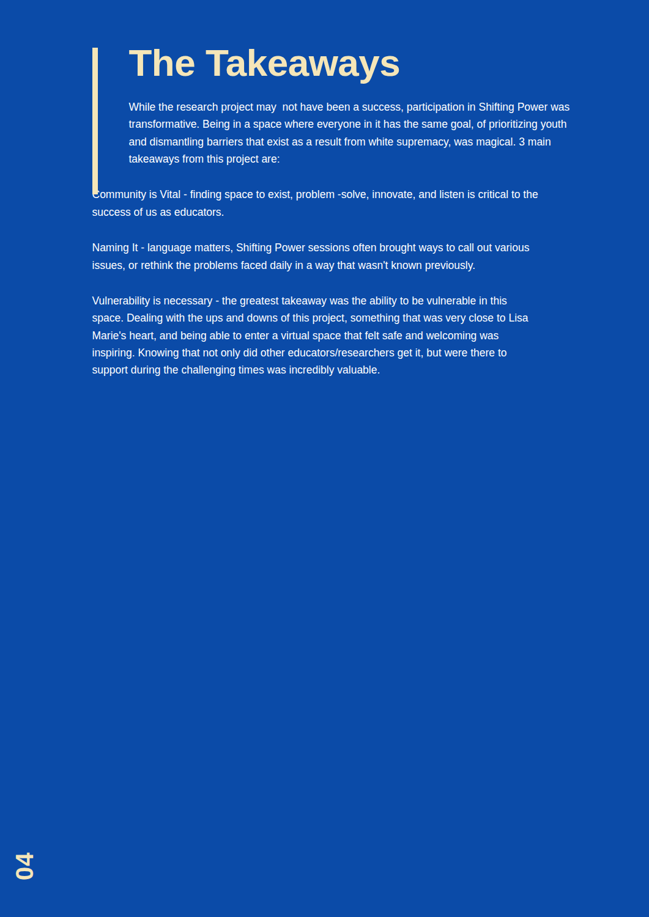The Takeaways
While the research project may not have been a success, participation in Shifting Power was transformative. Being in a space where everyone in it has the same goal, of prioritizing youth and dismantling barriers that exist as a result from white supremacy, was magical. 3 main takeaways from this project are:
Community is Vital - finding space to exist, problem -solve, innovate, and listen is critical to the success of us as educators.
Naming It - language matters, Shifting Power sessions often brought ways to call out various issues, or rethink the problems faced daily in a way that wasn't known previously.
Vulnerability is necessary - the greatest takeaway was the ability to be vulnerable in this space. Dealing with the ups and downs of this project, something that was very close to Lisa Marie's heart, and being able to enter a virtual space that felt safe and welcoming was inspiring. Knowing that not only did other educators/researchers get it, but were there to support during the challenging times was incredibly valuable.
04